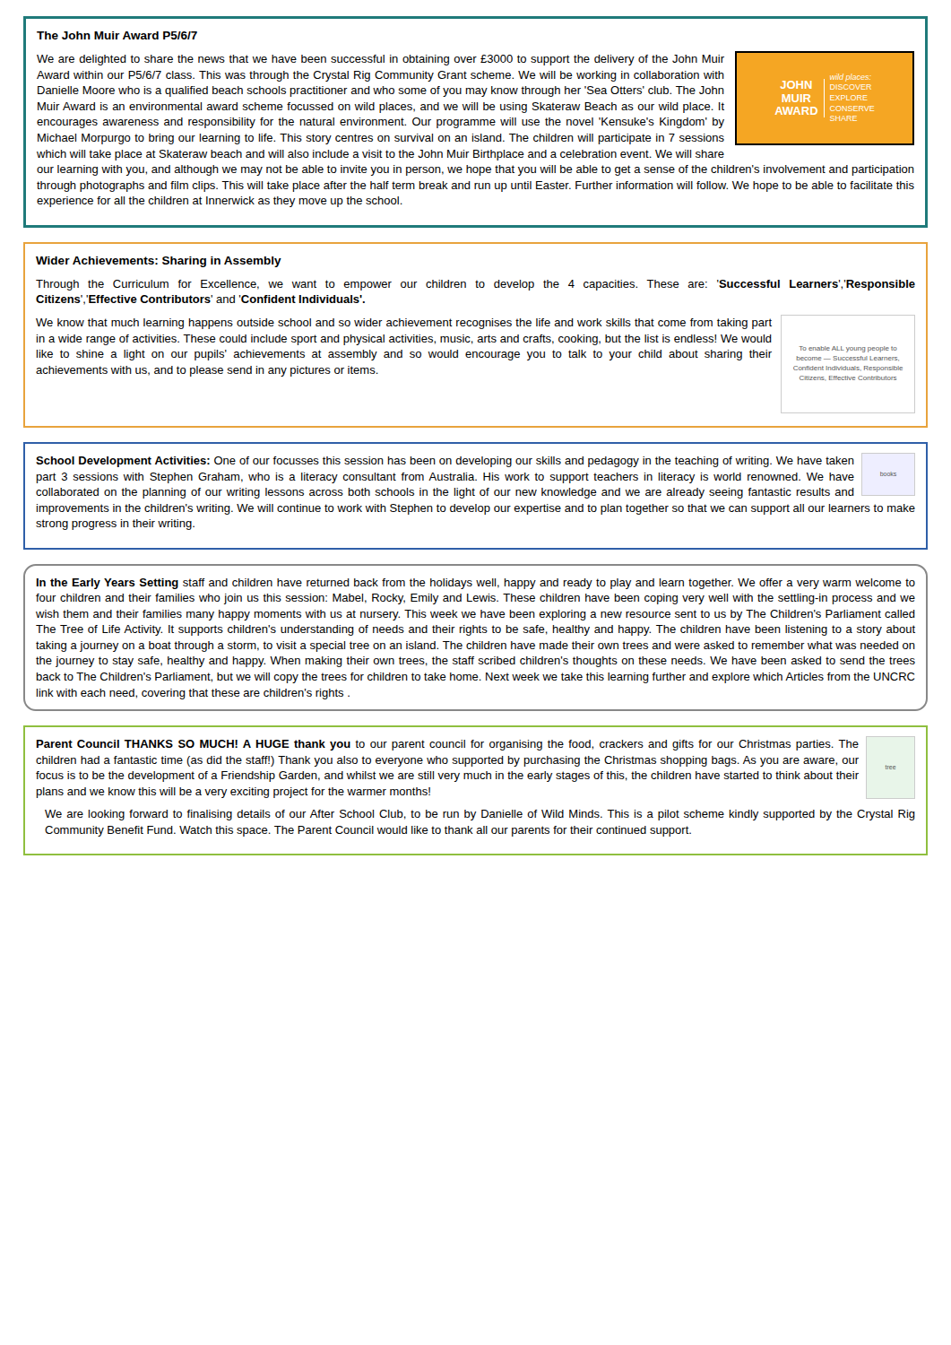The John Muir Award P5/6/7
JOHN
MUIR
AWARD
wild places:
DISCOVER
EXPLORE
CONSERVE
SHARE
We are delighted to share the news that we have been successful in obtaining over £3000 to support the delivery of the John Muir Award within our P5/6/7 class. This was through the Crystal Rig Community Grant scheme. We will be working in collaboration with Danielle Moore who is a qualified beach schools practitioner and who some of you may know through her 'Sea Otters' club. The John Muir Award is an environmental award scheme focussed on wild places, and we will be using Skateraw Beach as our wild place. It encourages awareness and responsibility for the natural environment. Our programme will use the novel 'Kensuke's Kingdom' by Michael Morpurgo to bring our learning to life. This story centres on survival on an island. The children will participate in 7 sessions which will take place at Skateraw beach and will also include a visit to the John Muir Birthplace and a celebration event. We will share our learning with you, and although we may not be able to invite you in person, we hope that you will be able to get a sense of the children's involvement and participation through photographs and film clips. This will take place after the half term break and run up until Easter. Further information will follow. We hope to be able to facilitate this experience for all the children at Innerwick as they move up the school.
Wider Achievements: Sharing in Assembly
Through the Curriculum for Excellence, we want to empower our children to develop the 4 capacities. These are: 'Successful Learners','Responsible Citizens','Effective Contributors' and 'Confident Individuals'.
To enable ALL young people to become — Successful Learners, Confident Individuals, Responsible Citizens, Effective Contributors
We know that much learning happens outside school and so wider achievement recognises the life and work skills that come from taking part in a wide range of activities. These could include sport and physical activities, music, arts and crafts, cooking, but the list is endless! We would like to shine a light on our pupils' achievements at assembly and so would encourage you to talk to your child about sharing their achievements with us, and to please send in any pictures or items.
books
School Development Activities: One of our focusses this session has been on developing our skills and pedagogy in the teaching of writing. We have taken part 3 sessions with Stephen Graham, who is a literacy consultant from Australia. His work to support teachers in literacy is world renowned. We have collaborated on the planning of our writing lessons across both schools in the light of our new knowledge and we are already seeing fantastic results and improvements in the children's writing. We will continue to work with Stephen to develop our expertise and to plan together so that we can support all our learners to make strong progress in their writing.
In the Early Years Setting staff and children have returned back from the holidays well, happy and ready to play and learn together. We offer a very warm welcome to four children and their families who join us this session: Mabel, Rocky, Emily and Lewis. These children have been coping very well with the settling-in process and we wish them and their families many happy moments with us at nursery. This week we have been exploring a new resource sent to us by The Children's Parliament called The Tree of Life Activity. It supports children's understanding of needs and their rights to be safe, healthy and happy. The children have been listening to a story about taking a journey on a boat through a storm, to visit a special tree on an island. The children have made their own trees and were asked to remember what was needed on the journey to stay safe, healthy and happy. When making their own trees, the staff scribed children's thoughts on these needs. We have been asked to send the trees back to The Children's Parliament, but we will copy the trees for children to take home. Next week we take this learning further and explore which Articles from the UNCRC link with each need, covering that these are children's rights .
tree
Parent Council THANKS SO MUCH! A HUGE thank you to our parent council for organising the food, crackers and gifts for our Christmas parties. The children had a fantastic time (as did the staff!) Thank you also to everyone who supported by purchasing the Christmas shopping bags. As you are aware, our focus is to be the development of a Friendship Garden, and whilst we are still very much in the early stages of this, the children have started to think about their plans and we know this will be a very exciting project for the warmer months!
We are looking forward to finalising details of our After School Club, to be run by Danielle of Wild Minds. This is a pilot scheme kindly supported by the Crystal Rig Community Benefit Fund. Watch this space. The Parent Council would like to thank all our parents for their continued support.